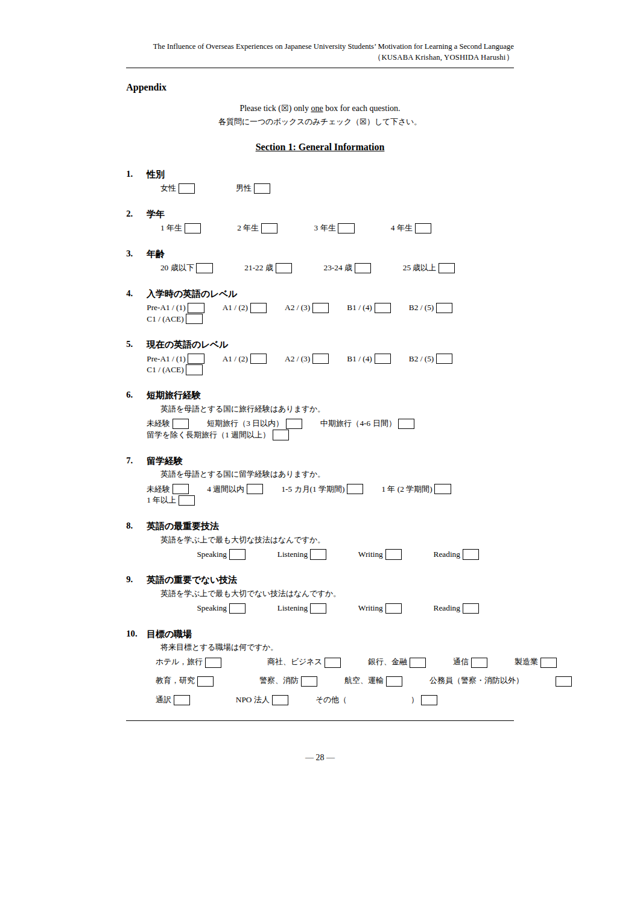The Influence of Overseas Experiences on Japanese University Students’ Motivation for Learning a Second Language
（KUSABA Krishan, YOSHIDA Harushi）
Appendix
Please tick (☒) only one box for each question.
各質問に一つのボックスのみチェック（☒）して下さい。
Section 1: General Information
性別
女性 男性
学年
1 年生 2 年生 3 年生 4 年生
年齢
20 歳以下 21-22 歳 23-24 歳 25 歳以上
入学時の英語のレベル
Pre-A1 / (1) A1 / (2) A2 / (3) B1 / (4) B2 / (5) C1 / (ACE)
現在の英語のレベル
Pre-A1 / (1) A1 / (2) A2 / (3) B1 / (4) B2 / (5) C1 / (ACE)
短期旅行経験
英語を母語とする国に旅行経験はありますか。
未経験 短期旅行（3 日以内） 中期旅行（4-6 日間） 留学を除く長期旅行（1 週間以上）
留学経験
英語を母語とする国に留学経験はありますか。
未経験 4 週間以内 1-5 カ月(1 学期間) 1 年 (2 学期間) 1 年以上
英語の最重要技法
英語を学ぶ上で最も大切な技法はなんですか。
Speaking Listening Writing Reading
英語の重要でない技法
英語を学ぶ上で最も大切でない技法はなんですか。
Speaking Listening Writing Reading
目標の職場
将来目標とする職場は何ですか。
ホテル，旅行 商社、ビジネス 銀行、金融 通信 製造業
教育，研究 警察、消防 航空、運輸 公務員（警察・消防以外）
通訳 NPO 法人 その他（ ）
― 28 ―